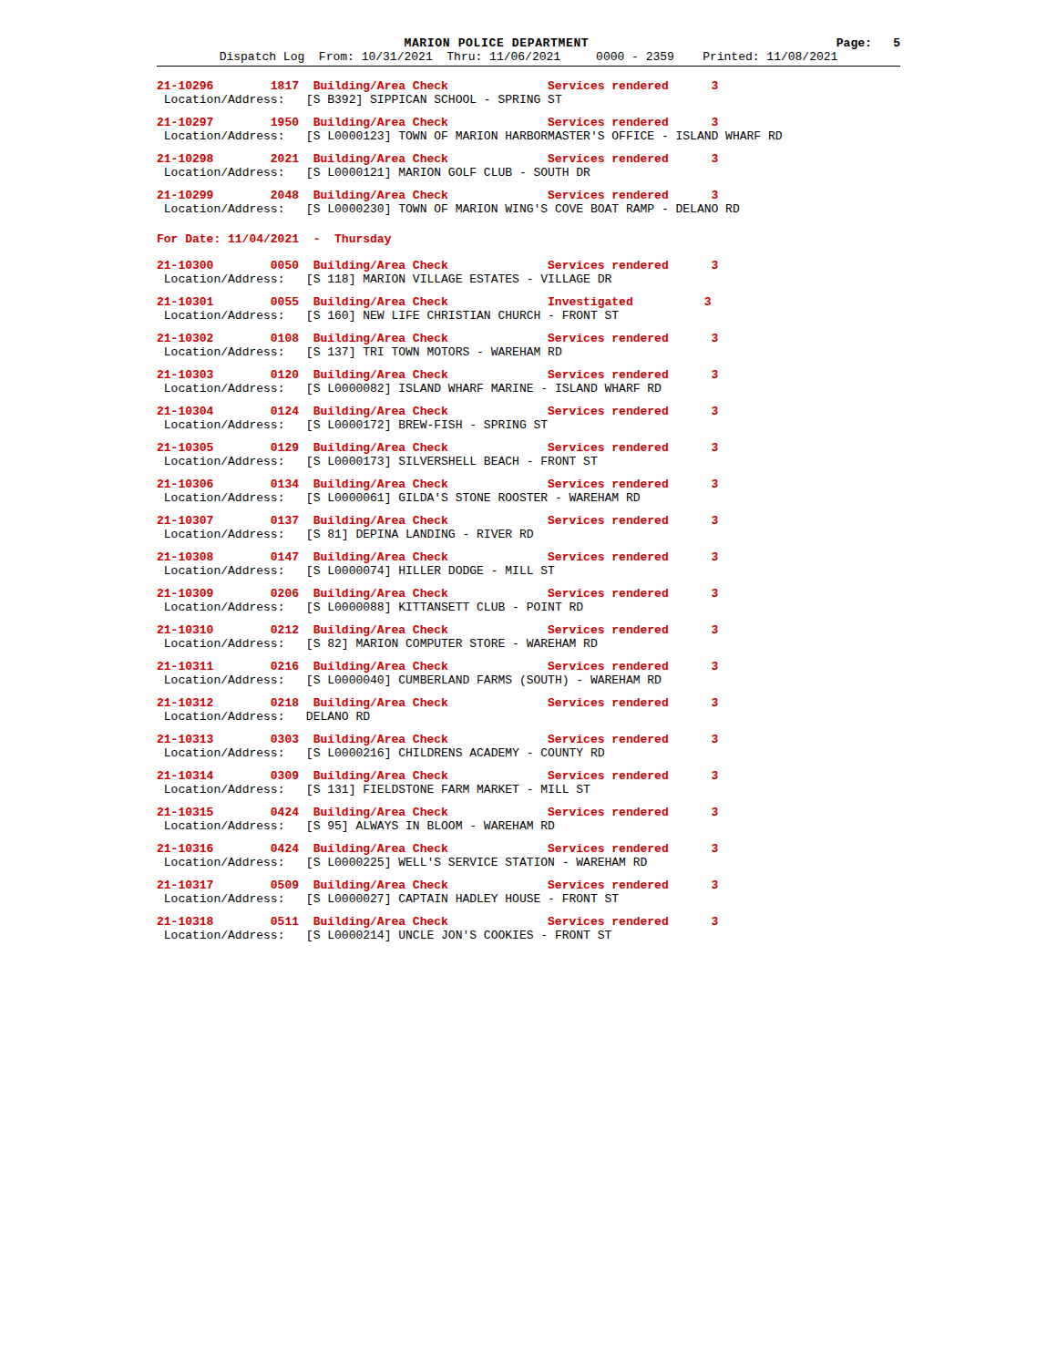Page: 5
MARION POLICE DEPARTMENT
Dispatch Log From: 10/31/2021 Thru: 11/06/2021 0000 - 2359 Printed: 11/08/2021
21-10296 1817 Building/Area Check Services rendered 3 Location/Address: [S B392] SIPPICAN SCHOOL - SPRING ST
21-10297 1950 Building/Area Check Services rendered 3 Location/Address: [S L0000123] TOWN OF MARION HARBORMASTER'S OFFICE - ISLAND WHARF RD
21-10298 2021 Building/Area Check Services rendered 3 Location/Address: [S L0000121] MARION GOLF CLUB - SOUTH DR
21-10299 2048 Building/Area Check Services rendered 3 Location/Address: [S L0000230] TOWN OF MARION WING'S COVE BOAT RAMP - DELANO RD
For Date: 11/04/2021 - Thursday
21-10300 0050 Building/Area Check Services rendered 3 Location/Address: [S 118] MARION VILLAGE ESTATES - VILLAGE DR
21-10301 0055 Building/Area Check Investigated 3 Location/Address: [S 160] NEW LIFE CHRISTIAN CHURCH - FRONT ST
21-10302 0108 Building/Area Check Services rendered 3 Location/Address: [S 137] TRI TOWN MOTORS - WAREHAM RD
21-10303 0120 Building/Area Check Services rendered 3 Location/Address: [S L0000082] ISLAND WHARF MARINE - ISLAND WHARF RD
21-10304 0124 Building/Area Check Services rendered 3 Location/Address: [S L0000172] BREW-FISH - SPRING ST
21-10305 0129 Building/Area Check Services rendered 3 Location/Address: [S L0000173] SILVERSHELL BEACH - FRONT ST
21-10306 0134 Building/Area Check Services rendered 3 Location/Address: [S L0000061] GILDA'S STONE ROOSTER - WAREHAM RD
21-10307 0137 Building/Area Check Services rendered 3 Location/Address: [S 81] DEPINA LANDING - RIVER RD
21-10308 0147 Building/Area Check Services rendered 3 Location/Address: [S L0000074] HILLER DODGE - MILL ST
21-10309 0206 Building/Area Check Services rendered 3 Location/Address: [S L0000088] KITTANSETT CLUB - POINT RD
21-10310 0212 Building/Area Check Services rendered 3 Location/Address: [S 82] MARION COMPUTER STORE - WAREHAM RD
21-10311 0216 Building/Area Check Services rendered 3 Location/Address: [S L0000040] CUMBERLAND FARMS (SOUTH) - WAREHAM RD
21-10312 0218 Building/Area Check Services rendered 3 Location/Address: DELANO RD
21-10313 0303 Building/Area Check Services rendered 3 Location/Address: [S L0000216] CHILDRENS ACADEMY - COUNTY RD
21-10314 0309 Building/Area Check Services rendered 3 Location/Address: [S 131] FIELDSTONE FARM MARKET - MILL ST
21-10315 0424 Building/Area Check Services rendered 3 Location/Address: [S 95] ALWAYS IN BLOOM - WAREHAM RD
21-10316 0424 Building/Area Check Services rendered 3 Location/Address: [S L0000225] WELL'S SERVICE STATION - WAREHAM RD
21-10317 0509 Building/Area Check Services rendered 3 Location/Address: [S L0000027] CAPTAIN HADLEY HOUSE - FRONT ST
21-10318 0511 Building/Area Check Services rendered 3 Location/Address: [S L0000214] UNCLE JON'S COOKIES - FRONT ST